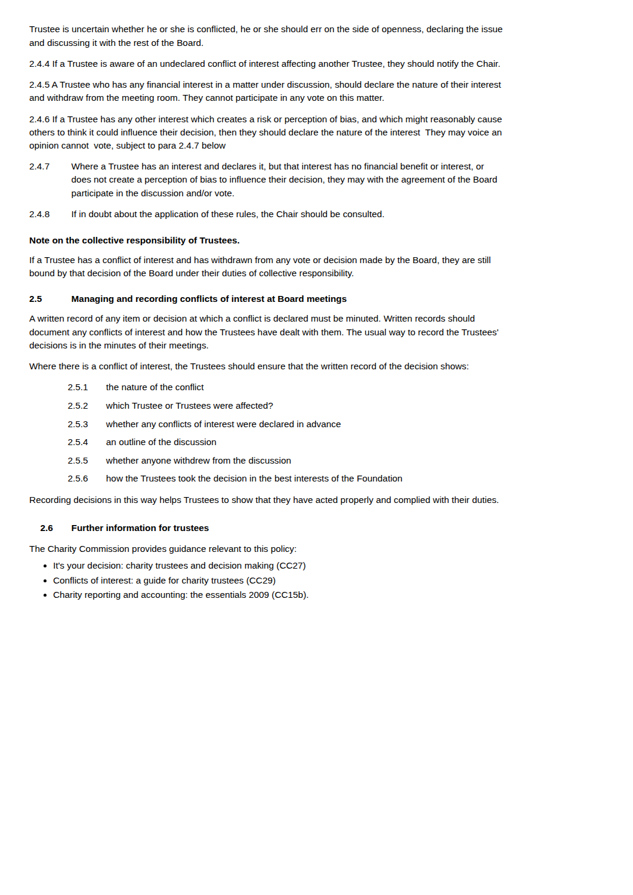Trustee is uncertain whether he or she is conflicted, he or she should err on the side of openness, declaring the issue and discussing it with the rest of the Board.
2.4.4 If a Trustee is aware of an undeclared conflict of interest affecting another Trustee, they should notify the Chair.
2.4.5 A Trustee who has any financial interest in a matter under discussion, should declare the nature of their interest and withdraw from the meeting room. They cannot participate in any vote on this matter.
2.4.6 If a Trustee has any other interest which creates a risk or perception of bias, and which might reasonably cause others to think it could influence their decision, then they should declare the nature of the interest They may voice an opinion cannot vote, subject to para 2.4.7 below
2.4.7
Where a Trustee has an interest and declares it, but that interest has no financial benefit or interest, or does not create a perception of bias to influence their decision, they may with the agreement of the Board participate in the discussion and/or vote.
2.4.8
If in doubt about the application of these rules, the Chair should be consulted.
Note on the collective responsibility of Trustees.
If a Trustee has a conflict of interest and has withdrawn from any vote or decision made by the Board, they are still bound by that decision of the Board under their duties of collective responsibility.
2.5
Managing and recording conflicts of interest at Board meetings
A written record of any item or decision at which a conflict is declared must be minuted. Written records should document any conflicts of interest and how the Trustees have dealt with them. The usual way to record the Trustees' decisions is in the minutes of their meetings.
Where there is a conflict of interest, the Trustees should ensure that the written record of the decision shows:
2.5.1 the nature of the conflict
2.5.2 which Trustee or Trustees were affected?
2.5.3 whether any conflicts of interest were declared in advance
2.5.4 an outline of the discussion
2.5.5 whether anyone withdrew from the discussion
2.5.6 how the Trustees took the decision in the best interests of the Foundation
Recording decisions in this way helps Trustees to show that they have acted properly and complied with their duties.
2.6
Further information for trustees
The Charity Commission provides guidance relevant to this policy:
It's your decision: charity trustees and decision making (CC27)
Conflicts of interest: a guide for charity trustees (CC29)
Charity reporting and accounting: the essentials 2009 (CC15b).